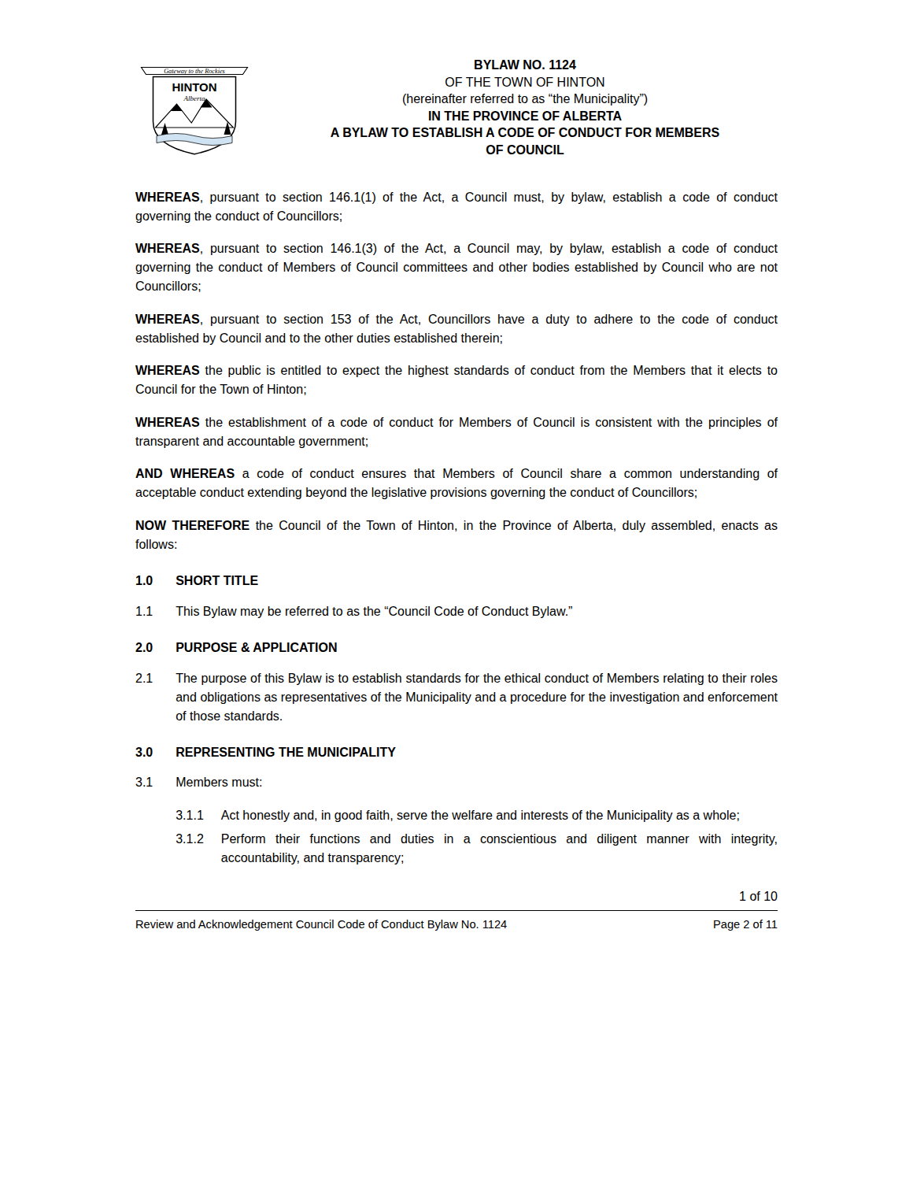Town of Hinton crest — Gateway to the Rockies, Hinton Alberta Gateway to the Rockies HINTON Alberta
BYLAW NO. 1124
OF THE TOWN OF HINTON
(hereinafter referred to as “the Municipality”)
IN THE PROVINCE OF ALBERTA
A BYLAW TO ESTABLISH A CODE OF CONDUCT FOR MEMBERS
OF COUNCIL
WHEREAS, pursuant to section 146.1(1) of the Act, a Council must, by bylaw, establish a code of conduct governing the conduct of Councillors;
WHEREAS, pursuant to section 146.1(3) of the Act, a Council may, by bylaw, establish a code of conduct governing the conduct of Members of Council committees and other bodies established by Council who are not Councillors;
WHEREAS, pursuant to section 153 of the Act, Councillors have a duty to adhere to the code of conduct established by Council and to the other duties established therein;
WHEREAS the public is entitled to expect the highest standards of conduct from the Members that it elects to Council for the Town of Hinton;
WHEREAS the establishment of a code of conduct for Members of Council is consistent with the principles of transparent and accountable government;
AND WHEREAS a code of conduct ensures that Members of Council share a common understanding of acceptable conduct extending beyond the legislative provisions governing the conduct of Councillors;
NOW THEREFORE the Council of the Town of Hinton, in the Province of Alberta, duly assembled, enacts as follows:
1.0 SHORT TITLE
1.1
This Bylaw may be referred to as the “Council Code of Conduct Bylaw.”
2.0 PURPOSE & APPLICATION
2.1
The purpose of this Bylaw is to establish standards for the ethical conduct of Members relating to their roles and obligations as representatives of the Municipality and a procedure for the investigation and enforcement of those standards.
3.0 REPRESENTING THE MUNICIPALITY
3.1
Members must:
3.1.1
Act honestly and, in good faith, serve the welfare and interests of the Municipality as a whole;
3.1.2
Perform their functions and duties in a conscientious and diligent manner with integrity, accountability, and transparency;
1 of 10
Review and Acknowledgement Council Code of Conduct Bylaw No. 1124 Page 2 of 11